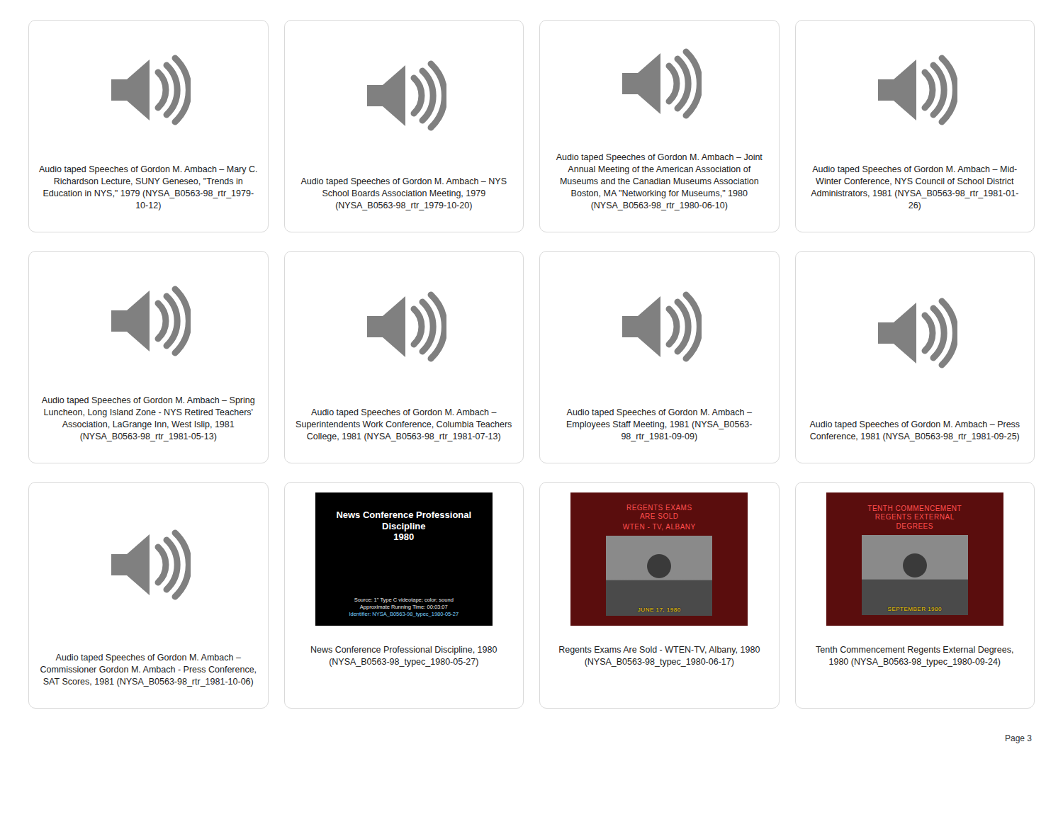Audio taped Speeches of Gordon M. Ambach – Mary C. Richardson Lecture, SUNY Geneseo, "Trends in Education in NYS," 1979 (NYSA_B0563-98_rtr_1979-10-12)
Audio taped Speeches of Gordon M. Ambach – NYS School Boards Association Meeting, 1979 (NYSA_B0563-98_rtr_1979-10-20)
Audio taped Speeches of Gordon M. Ambach – Joint Annual Meeting of the American Association of Museums and the Canadian Museums Association Boston, MA "Networking for Museums," 1980 (NYSA_B0563-98_rtr_1980-06-10)
Audio taped Speeches of Gordon M. Ambach – Mid-Winter Conference, NYS Council of School District Administrators, 1981 (NYSA_B0563-98_rtr_1981-01-26)
Audio taped Speeches of Gordon M. Ambach – Spring Luncheon, Long Island Zone - NYS Retired Teachers' Association, LaGrange Inn, West Islip, 1981 (NYSA_B0563-98_rtr_1981-05-13)
Audio taped Speeches of Gordon M. Ambach – Superintendents Work Conference, Columbia Teachers College, 1981 (NYSA_B0563-98_rtr_1981-07-13)
Audio taped Speeches of Gordon M. Ambach – Employees Staff Meeting, 1981 (NYSA_B0563-98_rtr_1981-09-09)
Audio taped Speeches of Gordon M. Ambach – Press Conference, 1981 (NYSA_B0563-98_rtr_1981-09-25)
Audio taped Speeches of Gordon M. Ambach – Commissioner Gordon M. Ambach - Press Conference, SAT Scores, 1981 (NYSA_B0563-98_rtr_1981-10-06)
News Conference Professional
Discipline
1980
Source: 1" Type C videotape; color; sound
Approximate Running Time: 00:03:07
Identifier: NYSA_B0563-98_typec_1980-05-27
News Conference Professional Discipline, 1980 (NYSA_B0563-98_typec_1980-05-27)
Regents Exams
Are Sold
WTEN - TV, Albany
JUNE 17, 1980
Regents Exams Are Sold - WTEN-TV, Albany, 1980 (NYSA_B0563-98_typec_1980-06-17)
Tenth Commencement
Regents External
Degrees
SEPTEMBER 1980
Tenth Commencement Regents External Degrees, 1980 (NYSA_B0563-98_typec_1980-09-24)
Page 3